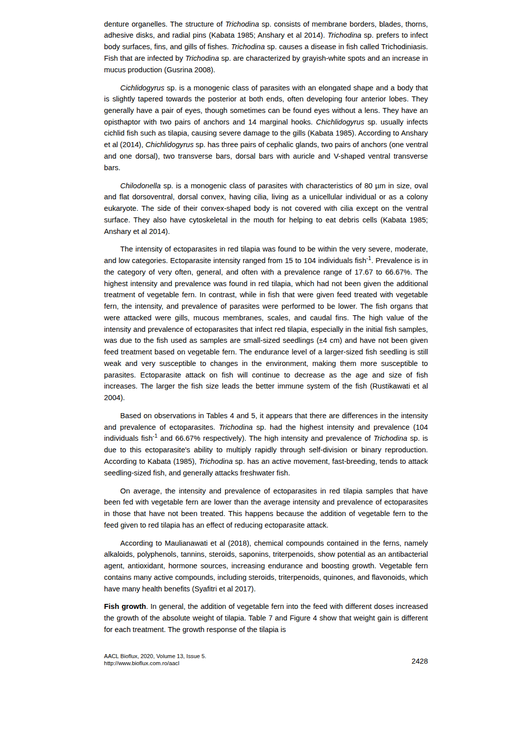denture organelles. The structure of Trichodina sp. consists of membrane borders, blades, thorns, adhesive disks, and radial pins (Kabata 1985; Anshary et al 2014). Trichodina sp. prefers to infect body surfaces, fins, and gills of fishes. Trichodina sp. causes a disease in fish called Trichodiniasis. Fish that are infected by Trichodina sp. are characterized by grayish-white spots and an increase in mucus production (Gusrina 2008).
Cichlidogyrus sp. is a monogenic class of parasites with an elongated shape and a body that is slightly tapered towards the posterior at both ends, often developing four anterior lobes. They generally have a pair of eyes, though sometimes can be found eyes without a lens. They have an opisthaptor with two pairs of anchors and 14 marginal hooks. Chichlidogyrus sp. usually infects cichlid fish such as tilapia, causing severe damage to the gills (Kabata 1985). According to Anshary et al (2014), Chichlidogyrus sp. has three pairs of cephalic glands, two pairs of anchors (one ventral and one dorsal), two transverse bars, dorsal bars with auricle and V-shaped ventral transverse bars.
Chilodonella sp. is a monogenic class of parasites with characteristics of 80 µm in size, oval and flat dorsoventral, dorsal convex, having cilia, living as a unicellular individual or as a colony eukaryote. The side of their convex-shaped body is not covered with cilia except on the ventral surface. They also have cytoskeletal in the mouth for helping to eat debris cells (Kabata 1985; Anshary et al 2014).
The intensity of ectoparasites in red tilapia was found to be within the very severe, moderate, and low categories. Ectoparasite intensity ranged from 15 to 104 individuals fish-1. Prevalence is in the category of very often, general, and often with a prevalence range of 17.67 to 66.67%. The highest intensity and prevalence was found in red tilapia, which had not been given the additional treatment of vegetable fern. In contrast, while in fish that were given feed treated with vegetable fern, the intensity, and prevalence of parasites were performed to be lower. The fish organs that were attacked were gills, mucous membranes, scales, and caudal fins. The high value of the intensity and prevalence of ectoparasites that infect red tilapia, especially in the initial fish samples, was due to the fish used as samples are small-sized seedlings (±4 cm) and have not been given feed treatment based on vegetable fern. The endurance level of a larger-sized fish seedling is still weak and very susceptible to changes in the environment, making them more susceptible to parasites. Ectoparasite attack on fish will continue to decrease as the age and size of fish increases. The larger the fish size leads the better immune system of the fish (Rustikawati et al 2004).
Based on observations in Tables 4 and 5, it appears that there are differences in the intensity and prevalence of ectoparasites. Trichodina sp. had the highest intensity and prevalence (104 individuals fish-1 and 66.67% respectively). The high intensity and prevalence of Trichodina sp. is due to this ectoparasite's ability to multiply rapidly through self-division or binary reproduction. According to Kabata (1985), Trichodina sp. has an active movement, fast-breeding, tends to attack seedling-sized fish, and generally attacks freshwater fish.
On average, the intensity and prevalence of ectoparasites in red tilapia samples that have been fed with vegetable fern are lower than the average intensity and prevalence of ectoparasites in those that have not been treated. This happens because the addition of vegetable fern to the feed given to red tilapia has an effect of reducing ectoparasite attack.
According to Maulianawati et al (2018), chemical compounds contained in the ferns, namely alkaloids, polyphenols, tannins, steroids, saponins, triterpenoids, show potential as an antibacterial agent, antioxidant, hormone sources, increasing endurance and boosting growth. Vegetable fern contains many active compounds, including steroids, triterpenoids, quinones, and flavonoids, which have many health benefits (Syafitri et al 2017).
Fish growth. In general, the addition of vegetable fern into the feed with different doses increased the growth of the absolute weight of tilapia. Table 7 and Figure 4 show that weight gain is different for each treatment. The growth response of the tilapia is
AACL Bioflux, 2020, Volume 13, Issue 5.
http://www.bioflux.com.ro/aacl
2428